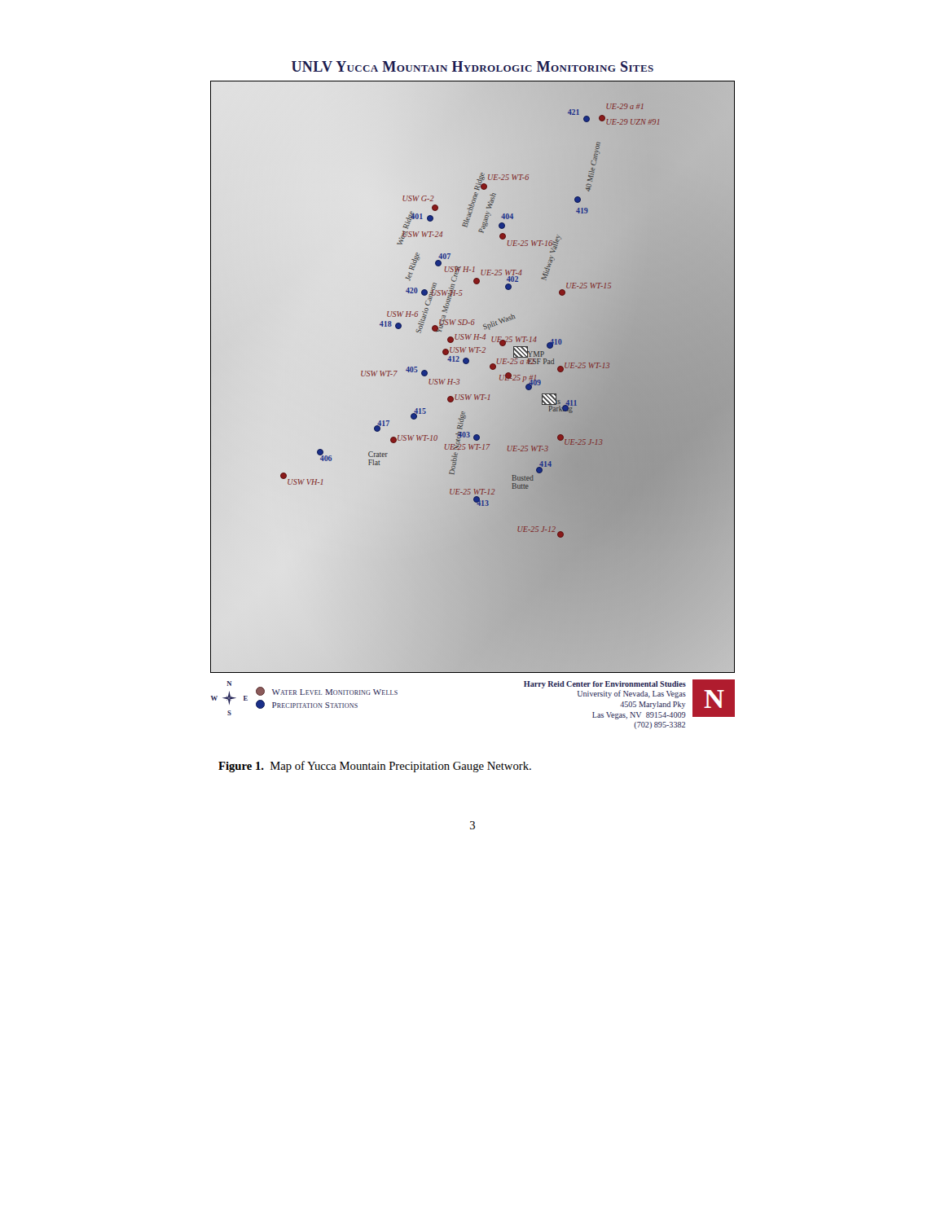UNLV Yucca Mountain Hydrologic Monitoring Sites
40 Mile Canyon Bleachbone Ridge Pagany Wash West Ridge Jet Ridge Solitario Canyon Yucca Mountain Crest Split Wash Midway Valley Double Notch Ridge Crater
Flat Busted
Butte YMP
ESF Pad Bus
Parking UE-29 a #1 UE-29 UZN #91 421 419 UE-25 WT-6 USW G-2 401 USW WT-24 UE-25 WT-16 404 407 USW H-1 UE-25 WT-4 402 UE-25 WT-15 420 USW H-5 USW H-6 418 USW SD-6 USW H-4 USW WT-2 UE-25 WT-14 410 412 UE-25 a #2 UE-25 p #1 UE-25 WT-13 USW WT-7 405 USW H-3 409 USW WT-1 411 415 417 USW WT-10 403 UE-25 WT-17 UE-25 J-13 UE-25 WT-3 406 414 USW VH-1 413 UE-25 WT-12 UE-25 J-12
N S W E
Water Level Monitoring Wells
Precipitation Stations
Harry Reid Center for Environmental Studies
University of Nevada, Las Vegas
4505 Maryland Pky
Las Vegas, NV 89154-4009
(702) 895-3382
N
Figure 1. Map of Yucca Mountain Precipitation Gauge Network.
3